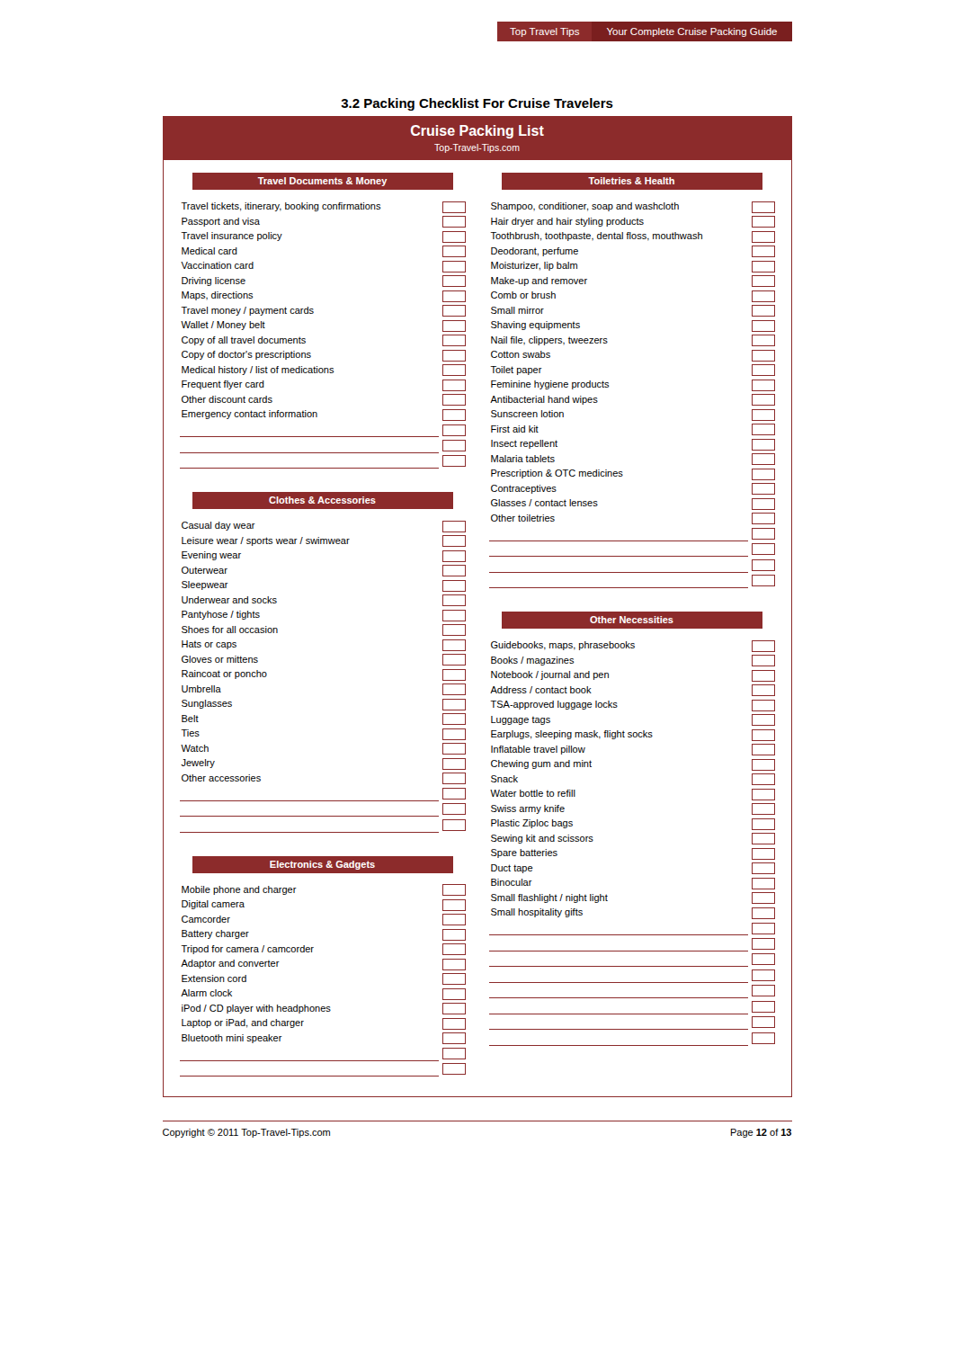Top Travel Tips
Your Complete Cruise Packing Guide
3.2 Packing Checklist For Cruise Travelers
Cruise Packing List Top-Travel-Tips.com
Travel Documents & Money
| Travel tickets, itinerary, booking confirmations | |
| Passport and visa | |
| Travel insurance policy | |
| Medical card | |
| Vaccination card | |
| Driving license | |
| Maps, directions | |
| Travel money / payment cards | |
| Wallet / Money belt | |
| Copy of all travel documents | |
| Copy of doctor's prescriptions | |
| Medical history / list of medications | |
| Frequent flyer card | |
| Other discount cards | |
| Emergency contact information | |
Clothes & Accessories
| Casual day wear | |
| Leisure wear / sports wear / swimwear | |
| Evening wear | |
| Outerwear | |
| Sleepwear | |
| Underwear and socks | |
| Pantyhose / tights | |
| Shoes for all occasion | |
| Hats or caps | |
| Gloves or mittens | |
| Raincoat or poncho | |
| Umbrella | |
| Sunglasses | |
| Belt | |
| Ties | |
| Watch | |
| Jewelry | |
| Other accessories | |
Electronics & Gadgets
| Mobile phone and charger | |
| Digital camera | |
| Camcorder | |
| Battery charger | |
| Tripod for camera / camcorder | |
| Adaptor and converter | |
| Extension cord | |
| Alarm clock | |
| iPod / CD player with headphones | |
| Laptop or iPad, and charger | |
| Bluetooth mini speaker | |
Toiletries & Health
| Shampoo, conditioner, soap and washcloth | |
| Hair dryer and hair styling products | |
| Toothbrush, toothpaste, dental floss, mouthwash | |
| Deodorant, perfume | |
| Moisturizer, lip balm | |
| Make-up and remover | |
| Comb or brush | |
| Small mirror | |
| Shaving equipments | |
| Nail file, clippers, tweezers | |
| Cotton swabs | |
| Toilet paper | |
| Feminine hygiene products | |
| Antibacterial hand wipes | |
| Sunscreen lotion | |
| First aid kit | |
| Insect repellent | |
| Malaria tablets | |
| Prescription & OTC medicines | |
| Contraceptives | |
| Glasses / contact lenses | |
| Other toiletries | |
Other Necessities
| Guidebooks, maps, phrasebooks | |
| Books / magazines | |
| Notebook / journal and pen | |
| Address / contact book | |
| TSA-approved luggage locks | |
| Luggage tags | |
| Earplugs, sleeping mask, flight socks | |
| Inflatable travel pillow | |
| Chewing gum and mint | |
| Snack | |
| Water bottle to refill | |
| Swiss army knife | |
| Plastic Ziploc bags | |
| Sewing kit and scissors | |
| Spare batteries | |
| Duct tape | |
| Binocular | |
| Small flashlight / night light | |
| Small hospitality gifts | |
Copyright © 2011 Top-Travel-Tips.com
Page 12 of 13